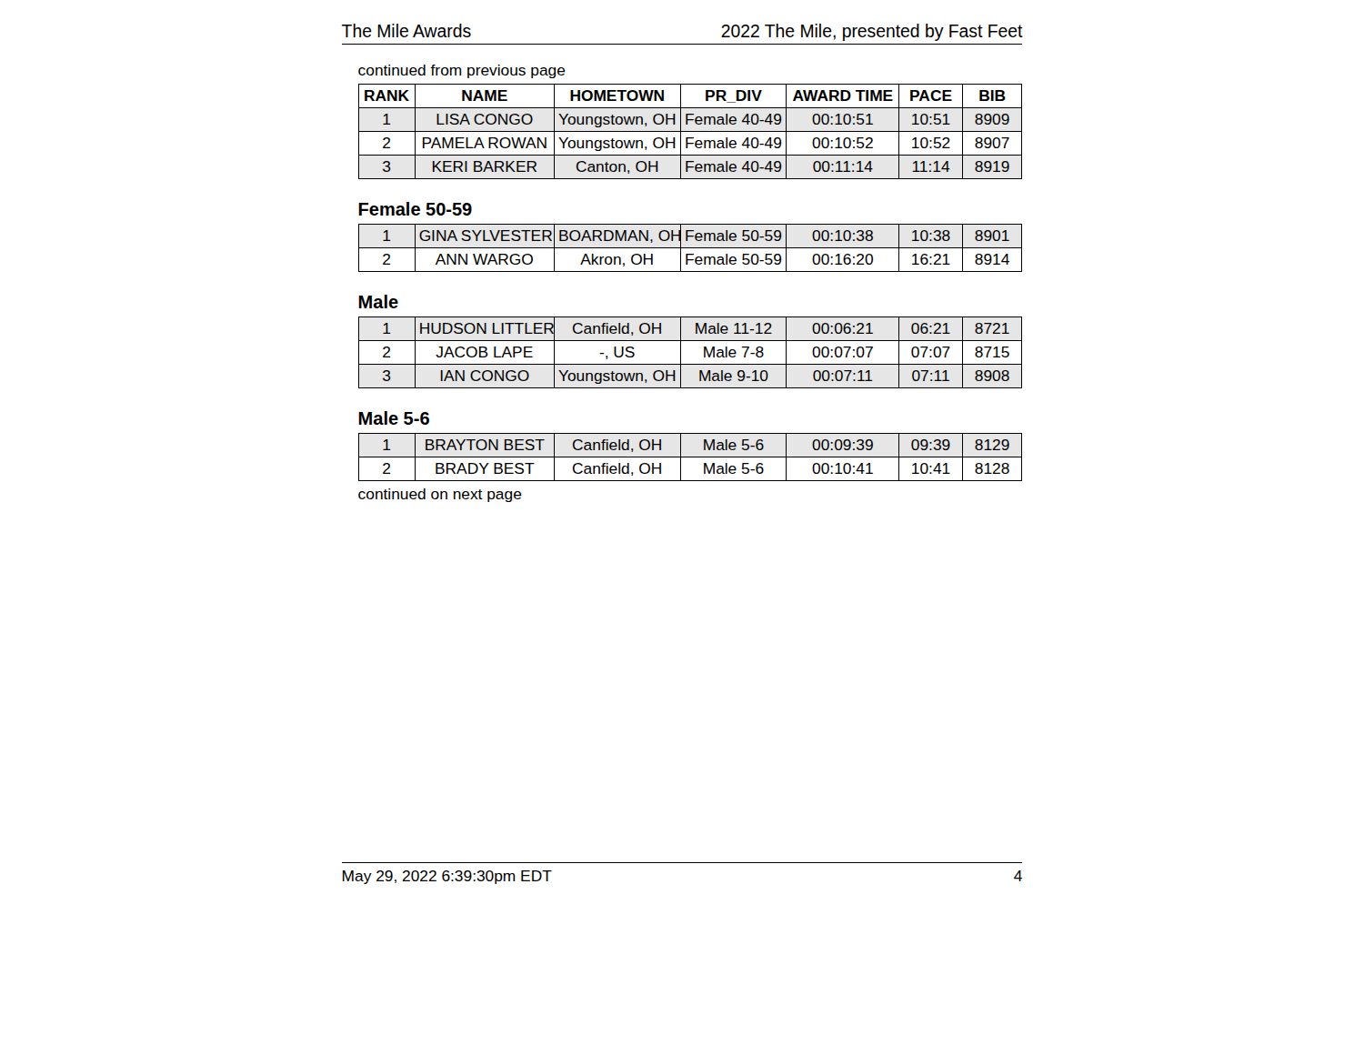The Mile Awards
2022 The Mile, presented by Fast Feet
continued from previous page
| RANK | NAME | HOMETOWN | PR_DIV | AWARD TIME | PACE | BIB |
| --- | --- | --- | --- | --- | --- | --- |
| 1 | LISA CONGO | Youngstown, OH | Female 40-49 | 00:10:51 | 10:51 | 8909 |
| 2 | PAMELA ROWAN | Youngstown, OH | Female 40-49 | 00:10:52 | 10:52 | 8907 |
| 3 | KERI BARKER | Canton, OH | Female 40-49 | 00:11:14 | 11:14 | 8919 |
Female 50-59
| 1 | GINA SYLVESTER | BOARDMAN, OH | Female 50-59 | 00:10:38 | 10:38 | 8901 |
| 2 | ANN WARGO | Akron, OH | Female 50-59 | 00:16:20 | 16:21 | 8914 |
Male
| 1 | HUDSON LITTLER | Canfield, OH | Male 11-12 | 00:06:21 | 06:21 | 8721 |
| 2 | JACOB LAPE | -, US | Male 7-8 | 00:07:07 | 07:07 | 8715 |
| 3 | IAN CONGO | Youngstown, OH | Male 9-10 | 00:07:11 | 07:11 | 8908 |
Male 5-6
| 1 | BRAYTON BEST | Canfield, OH | Male 5-6 | 00:09:39 | 09:39 | 8129 |
| 2 | BRADY BEST | Canfield, OH | Male 5-6 | 00:10:41 | 10:41 | 8128 |
continued on next page
May 29, 2022 6:39:30pm EDT
4